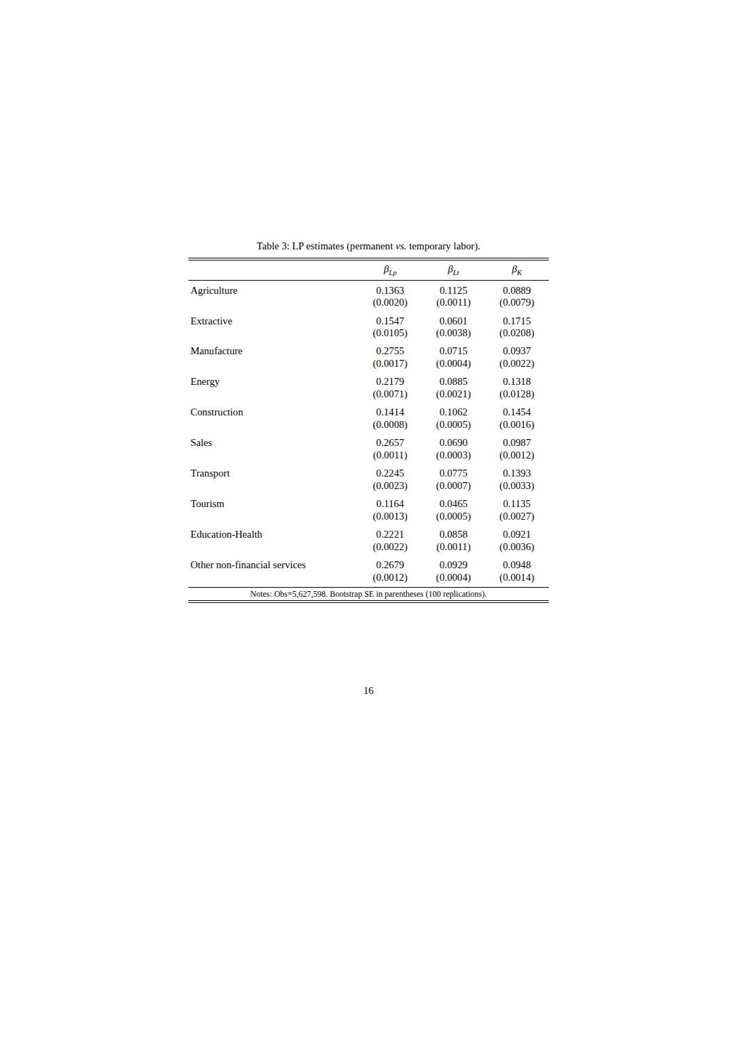Table 3: LP estimates (permanent vs. temporary labor).
| | β Lp | β Lt | β K |
| Agriculture | 0.1363 | 0.1125 | 0.0889 |
| | (0.0020) | (0.0011) | (0.0079) |
| Extractive | 0.1547 | 0.0601 | 0.1715 |
| | (0.0105) | (0.0038) | (0.0208) |
| Manufacture | 0.2755 | 0.0715 | 0.0937 |
| | (0.0017) | (0.0004) | (0.0022) |
| Energy | 0.2179 | 0.0885 | 0.1318 |
| | (0.0071) | (0.0021) | (0.0128) |
| Construction | 0.1414 | 0.1062 | 0.1454 |
| | (0.0008) | (0.0005) | (0.0016) |
| Sales | 0.2657 | 0.0690 | 0.0987 |
| | (0.0011) | (0.0003) | (0.0012) |
| Transport | 0.2245 | 0.0775 | 0.1393 |
| | (0.0023) | (0.0007) | (0.0033) |
| Tourism | 0.1164 | 0.0465 | 0.1135 |
| | (0.0013) | (0.0005) | (0.0027) |
| Education-Health | 0.2221 | 0.0858 | 0.0921 |
| | (0.0022) | (0.0011) | (0.0036) |
| Other non-financial services | 0.2679 | 0.0929 | 0.0948 |
| | (0.0012) | (0.0004) | (0.0014) |
| Notes: Obs=5,627,598. Bootstrap SE in parentheses (100 replications). |
16